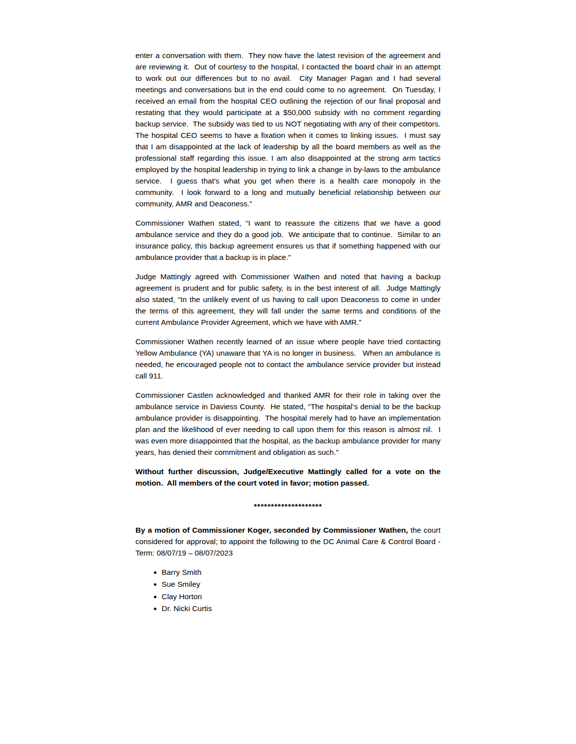enter a conversation with them. They now have the latest revision of the agreement and are reviewing it. Out of courtesy to the hospital, I contacted the board chair in an attempt to work out our differences but to no avail. City Manager Pagan and I had several meetings and conversations but in the end could come to no agreement. On Tuesday, I received an email from the hospital CEO outlining the rejection of our final proposal and restating that they would participate at a $50,000 subsidy with no comment regarding backup service. The subsidy was tied to us NOT negotiating with any of their competitors. The hospital CEO seems to have a fixation when it comes to linking issues. I must say that I am disappointed at the lack of leadership by all the board members as well as the professional staff regarding this issue. I am also disappointed at the strong arm tactics employed by the hospital leadership in trying to link a change in by-laws to the ambulance service. I guess that's what you get when there is a health care monopoly in the community. I look forward to a long and mutually beneficial relationship between our community, AMR and Deaconess.”
Commissioner Wathen stated, “I want to reassure the citizens that we have a good ambulance service and they do a good job. We anticipate that to continue. Similar to an insurance policy, this backup agreement ensures us that if something happened with our ambulance provider that a backup is in place.”
Judge Mattingly agreed with Commissioner Wathen and noted that having a backup agreement is prudent and for public safety, is in the best interest of all. Judge Mattingly also stated, “In the unlikely event of us having to call upon Deaconess to come in under the terms of this agreement, they will fall under the same terms and conditions of the current Ambulance Provider Agreement, which we have with AMR.”
Commissioner Wathen recently learned of an issue where people have tried contacting Yellow Ambulance (YA) unaware that YA is no longer in business. When an ambulance is needed, he encouraged people not to contact the ambulance service provider but instead call 911.
Commissioner Castlen acknowledged and thanked AMR for their role in taking over the ambulance service in Daviess County. He stated, “The hospital’s denial to be the backup ambulance provider is disappointing. The hospital merely had to have an implementation plan and the likelihood of ever needing to call upon them for this reason is almost nil. I was even more disappointed that the hospital, as the backup ambulance provider for many years, has denied their commitment and obligation as such.”
Without further discussion, Judge/Executive Mattingly called for a vote on the motion. All members of the court voted in favor; motion passed.
********************
By a motion of Commissioner Koger, seconded by Commissioner Wathen, the court considered for approval; to appoint the following to the DC Animal Care & Control Board - Term: 08/07/19 – 08/07/2023
Barry Smith
Sue Smiley
Clay Horton
Dr. Nicki Curtis